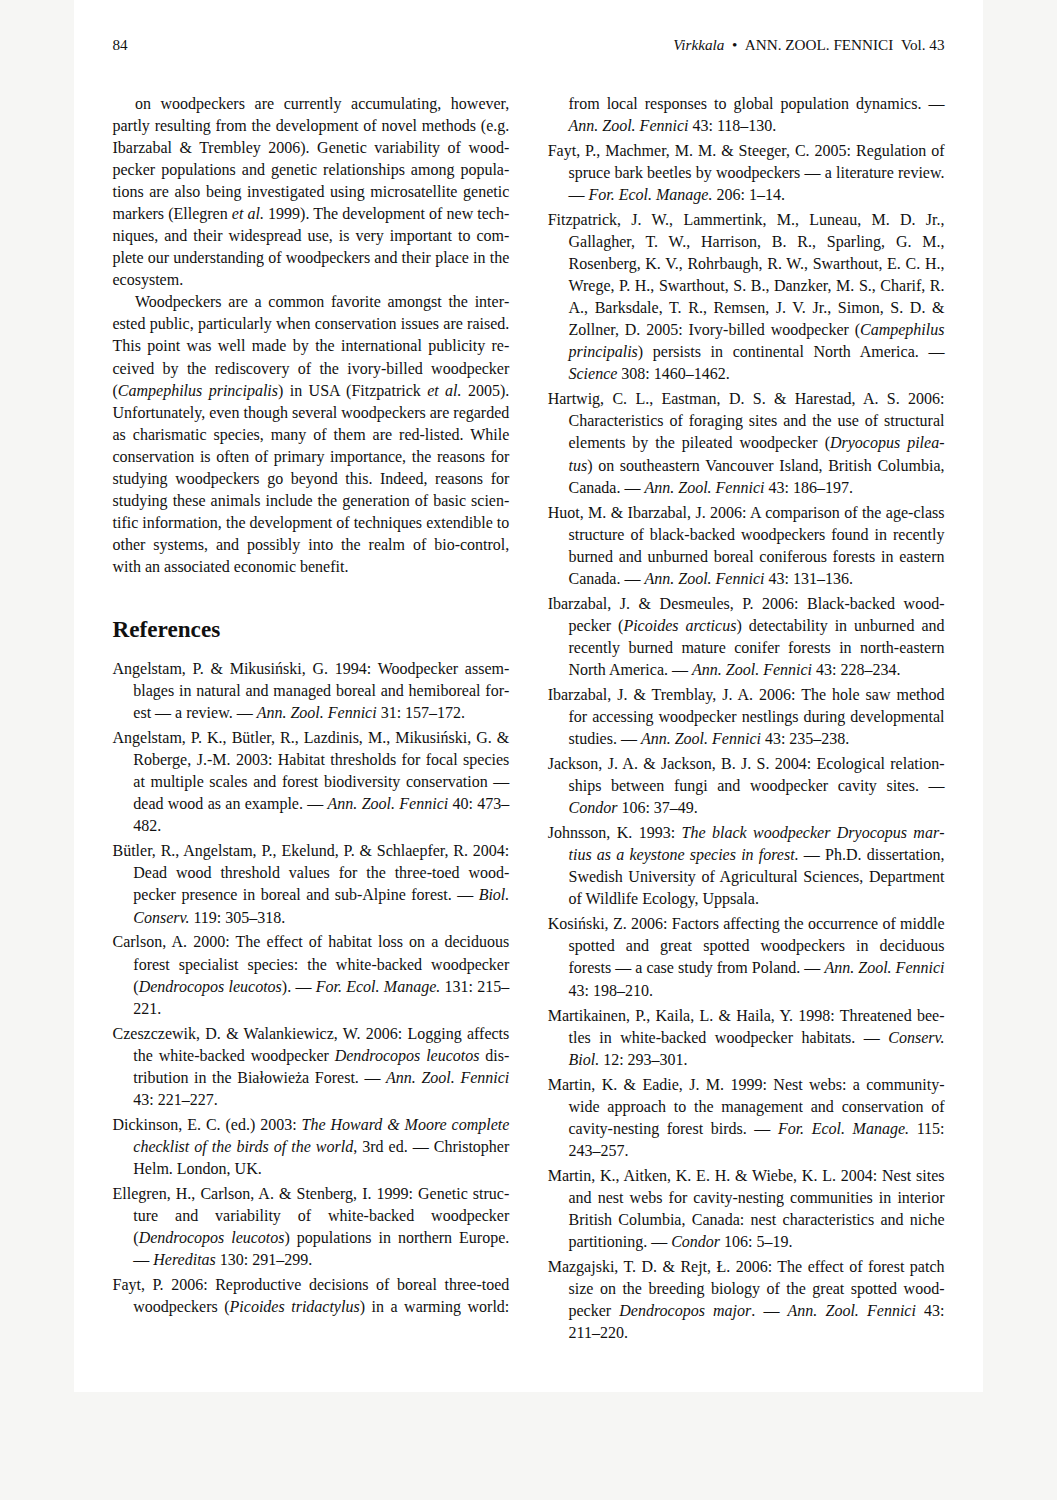84 Virkkala•ANN. ZOOL. FENNICI Vol. 43
on woodpeckers are currently accumulating, however, partly resulting from the development of novel methods (e.g. Ibarzabal & Trembley 2006). Genetic variability of woodpecker populations and genetic relationships among populations are also being investigated using microsatellite genetic markers (Ellegren et al. 1999). The development of new techniques, and their widespread use, is very important to complete our understanding of woodpeckers and their place in the ecosystem.
Woodpeckers are a common favorite amongst the interested public, particularly when conservation issues are raised. This point was well made by the international publicity received by the rediscovery of the ivory-billed woodpecker (Campephilus principalis) in USA (Fitzpatrick et al. 2005). Unfortunately, even though several woodpeckers are regarded as charismatic species, many of them are red-listed. While conservation is often of primary importance, the reasons for studying woodpeckers go beyond this. Indeed, reasons for studying these animals include the generation of basic scientific information, the development of techniques extendible to other systems, and possibly into the realm of bio-control, with an associated economic benefit.
References
Angelstam, P. & Mikusiński, G. 1994: Woodpecker assemblages in natural and managed boreal and hemiboreal forest — a review. — Ann. Zool. Fennici 31: 157–172.
Angelstam, P. K., Bütler, R., Lazdinis, M., Mikusiński, G. & Roberge, J.-M. 2003: Habitat thresholds for focal species at multiple scales and forest biodiversity conservation — dead wood as an example. — Ann. Zool. Fennici 40: 473–482.
Bütler, R., Angelstam, P., Ekelund, P. & Schlaepfer, R. 2004: Dead wood threshold values for the three-toed woodpecker presence in boreal and sub-Alpine forest. — Biol. Conserv. 119: 305–318.
Carlson, A. 2000: The effect of habitat loss on a deciduous forest specialist species: the white-backed woodpecker (Dendrocopos leucotos). — For. Ecol. Manage. 131: 215–221.
Czeszczewik, D. & Walankiewicz, W. 2006: Logging affects the white-backed woodpecker Dendrocopos leucotos distribution in the Białowieża Forest. — Ann. Zool. Fennici 43: 221–227.
Dickinson, E. C. (ed.) 2003: The Howard & Moore complete checklist of the birds of the world, 3rd ed. — Christopher Helm. London, UK.
Ellegren, H., Carlson, A. & Stenberg, I. 1999: Genetic structure and variability of white-backed woodpecker (Dendrocopos leucotos) populations in northern Europe. — Hereditas 130: 291–299.
Fayt, P. 2006: Reproductive decisions of boreal three-toed woodpeckers (Picoides tridactylus) in a warming world: from local responses to global population dynamics. — Ann. Zool. Fennici 43: 118–130.
Fayt, P., Machmer, M. M. & Steeger, C. 2005: Regulation of spruce bark beetles by woodpeckers — a literature review. — For. Ecol. Manage. 206: 1–14.
Fitzpatrick, J. W., Lammertink, M., Luneau, M. D. Jr., Gallagher, T. W., Harrison, B. R., Sparling, G. M., Rosenberg, K. V., Rohrbaugh, R. W., Swarthout, E. C. H., Wrege, P. H., Swarthout, S. B., Danzker, M. S., Charif, R. A., Barksdale, T. R., Remsen, J. V. Jr., Simon, S. D. & Zollner, D. 2005: Ivory-billed woodpecker (Campephilus principalis) persists in continental North America. — Science 308: 1460–1462.
Hartwig, C. L., Eastman, D. S. & Harestad, A. S. 2006: Characteristics of foraging sites and the use of structural elements by the pileated woodpecker (Dryocopus pileatus) on southeastern Vancouver Island, British Columbia, Canada. — Ann. Zool. Fennici 43: 186–197.
Huot, M. & Ibarzabal, J. 2006: A comparison of the age-class structure of black-backed woodpeckers found in recently burned and unburned boreal coniferous forests in eastern Canada. — Ann. Zool. Fennici 43: 131–136.
Ibarzabal, J. & Desmeules, P. 2006: Black-backed woodpecker (Picoides arcticus) detectability in unburned and recently burned mature conifer forests in north-eastern North America. — Ann. Zool. Fennici 43: 228–234.
Ibarzabal, J. & Tremblay, J. A. 2006: The hole saw method for accessing woodpecker nestlings during developmental studies. — Ann. Zool. Fennici 43: 235–238.
Jackson, J. A. & Jackson, B. J. S. 2004: Ecological relationships between fungi and woodpecker cavity sites. — Condor 106: 37–49.
Johnsson, K. 1993: The black woodpecker Dryocopus martius as a keystone species in forest. — Ph.D. dissertation, Swedish University of Agricultural Sciences, Department of Wildlife Ecology, Uppsala.
Kosiński, Z. 2006: Factors affecting the occurrence of middle spotted and great spotted woodpeckers in deciduous forests — a case study from Poland. — Ann. Zool. Fennici 43: 198–210.
Martikainen, P., Kaila, L. & Haila, Y. 1998: Threatened beetles in white-backed woodpecker habitats. — Conserv. Biol. 12: 293–301.
Martin, K. & Eadie, J. M. 1999: Nest webs: a community-wide approach to the management and conservation of cavity-nesting forest birds. — For. Ecol. Manage. 115: 243–257.
Martin, K., Aitken, K. E. H. & Wiebe, K. L. 2004: Nest sites and nest webs for cavity-nesting communities in interior British Columbia, Canada: nest characteristics and niche partitioning. — Condor 106: 5–19.
Mazgajski, T. D. & Rejt, Ł. 2006: The effect of forest patch size on the breeding biology of the great spotted woodpecker Dendrocopos major. — Ann. Zool. Fennici 43: 211–220.